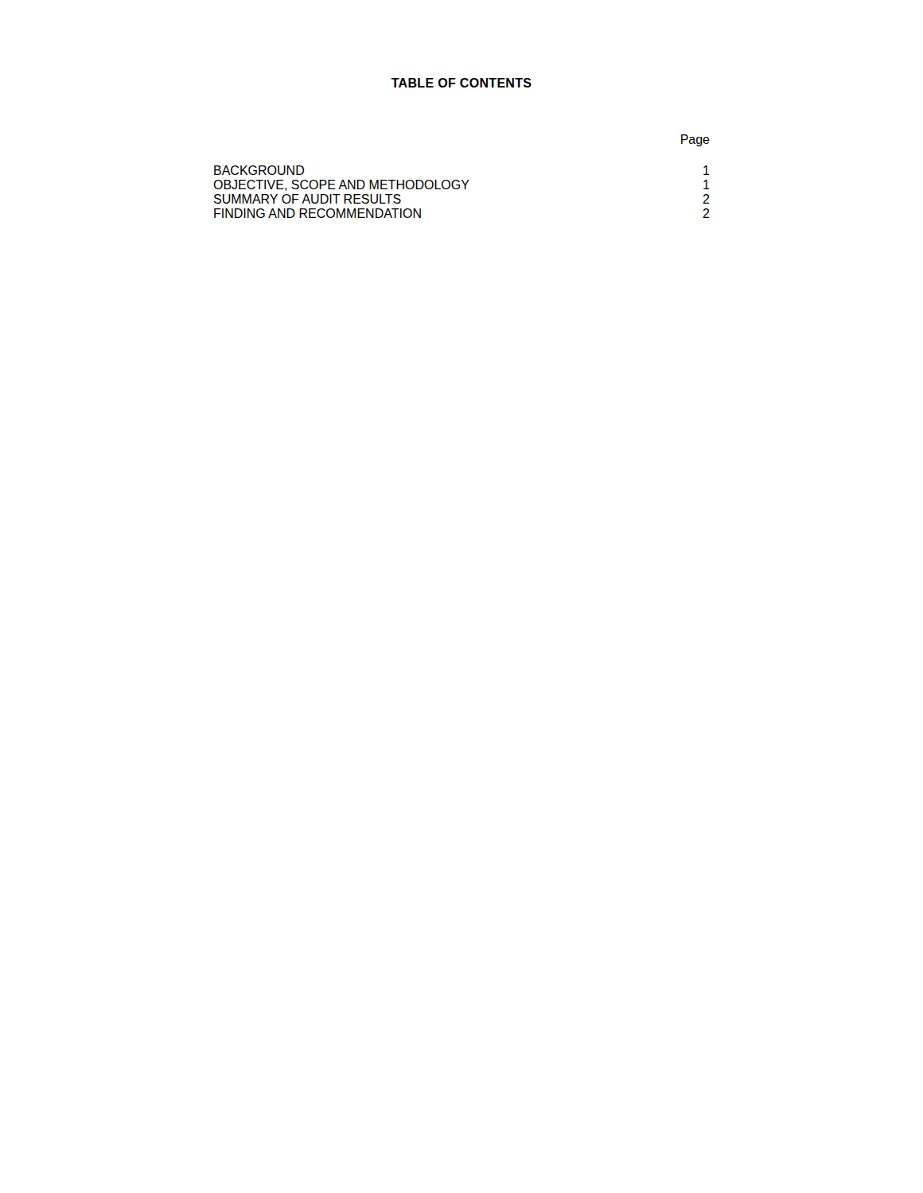TABLE OF CONTENTS
| | Page |
| BACKGROUND | 1 |
| OBJECTIVE, SCOPE AND METHODOLOGY | 1 |
| SUMMARY OF AUDIT RESULTS | 2 |
| FINDING AND RECOMMENDATION | 2 |